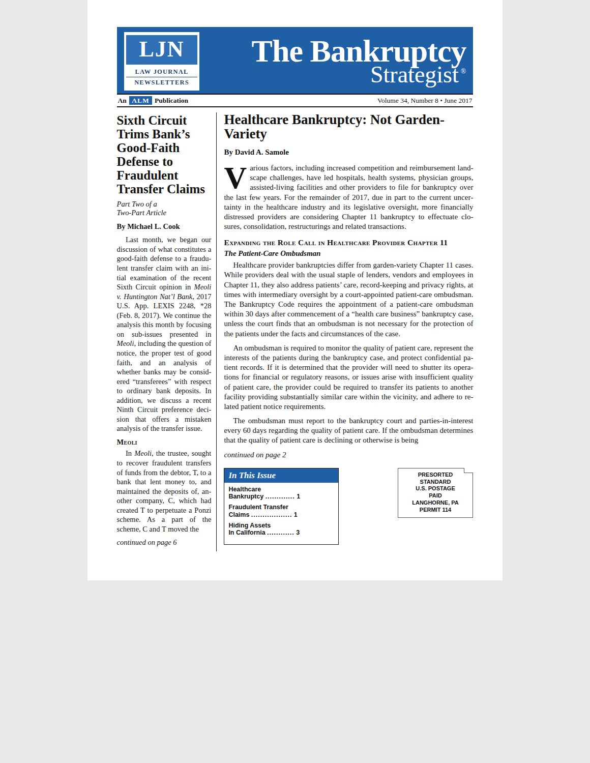LJN
LAW JOURNAL
NEWSLETTERS
The Bankruptcy
Strategist®
An ALM Publication
Volume 34, Number 8 • June 2017
Sixth Circuit Trims Bank’s Good-Faith Defense to Fraudulent Transfer Claims
Part Two of a
Two-Part Article
By Michael L. Cook
Last month, we began our discussion of what constitutes a good-faith defense to a fraudulent transfer claim with an initial examination of the recent Sixth Circuit opinion in Meoli v. Huntington Nat’l Bank, 2017 U.S. App. LEXIS 2248, *28 (Feb. 8, 2017). We continue the analysis this month by focusing on sub-issues presented in Meoli, including the question of notice, the proper test of good faith, and an analysis of whether banks may be considered “transferees” with respect to ordinary bank deposits. In addition, we discuss a recent Ninth Circuit preference decision that offers a mistaken analysis of the transfer issue.
Meoli
In Meoli, the trustee, sought to recover fraudulent transfers of funds from the debtor, T, to a bank that lent money to, and maintained the deposits of, another company, C, which had created T to perpetuate a Ponzi scheme. As a part of the scheme, C and T moved the
continued on page 6
Healthcare Bankruptcy: Not Garden-Variety
By David A. Samole
Various factors, including increased competition and reimbursement landscape challenges, have led hospitals, health systems, physician groups, assisted-living facilities and other providers to file for bankruptcy over the last few years. For the remainder of 2017, due in part to the current uncertainty in the healthcare industry and its legislative oversight, more financially distressed providers are considering Chapter 11 bankruptcy to effectuate closures, consolidation, restructurings and related transactions.
Expanding the Role Call in Healthcare Provider Chapter 11
The Patient-Care Ombudsman
Healthcare provider bankruptcies differ from garden-variety Chapter 11 cases. While providers deal with the usual staple of lenders, vendors and employees in Chapter 11, they also address patients’ care, record-keeping and privacy rights, at times with intermediary oversight by a court-appointed patient-care ombudsman. The Bankruptcy Code requires the appointment of a patient-care ombudsman within 30 days after commencement of a “health care business” bankruptcy case, unless the court finds that an ombudsman is not necessary for the protection of the patients under the facts and circumstances of the case.
An ombudsman is required to monitor the quality of patient care, represent the interests of the patients during the bankruptcy case, and protect confidential patient records. If it is determined that the provider will need to shutter its operations for financial or regulatory reasons, or issues arise with insufficient quality of patient care, the provider could be required to transfer its patients to another facility providing substantially similar care within the vicinity, and adhere to related patient notice requirements.
The ombudsman must report to the bankruptcy court and parties-in-interest every 60 days regarding the quality of patient care. If the ombudsman determines that the quality of patient care is declining or otherwise is being
continued on page 2
In This Issue
Healthcare
Bankruptcy ............. 1
Fraudulent Transfer
Claims .................. 1
Hiding Assets
In California ............ 3
PRESORTED
STANDARD
U.S. POSTAGE
PAID
LANGHORNE, PA
PERMIT 114